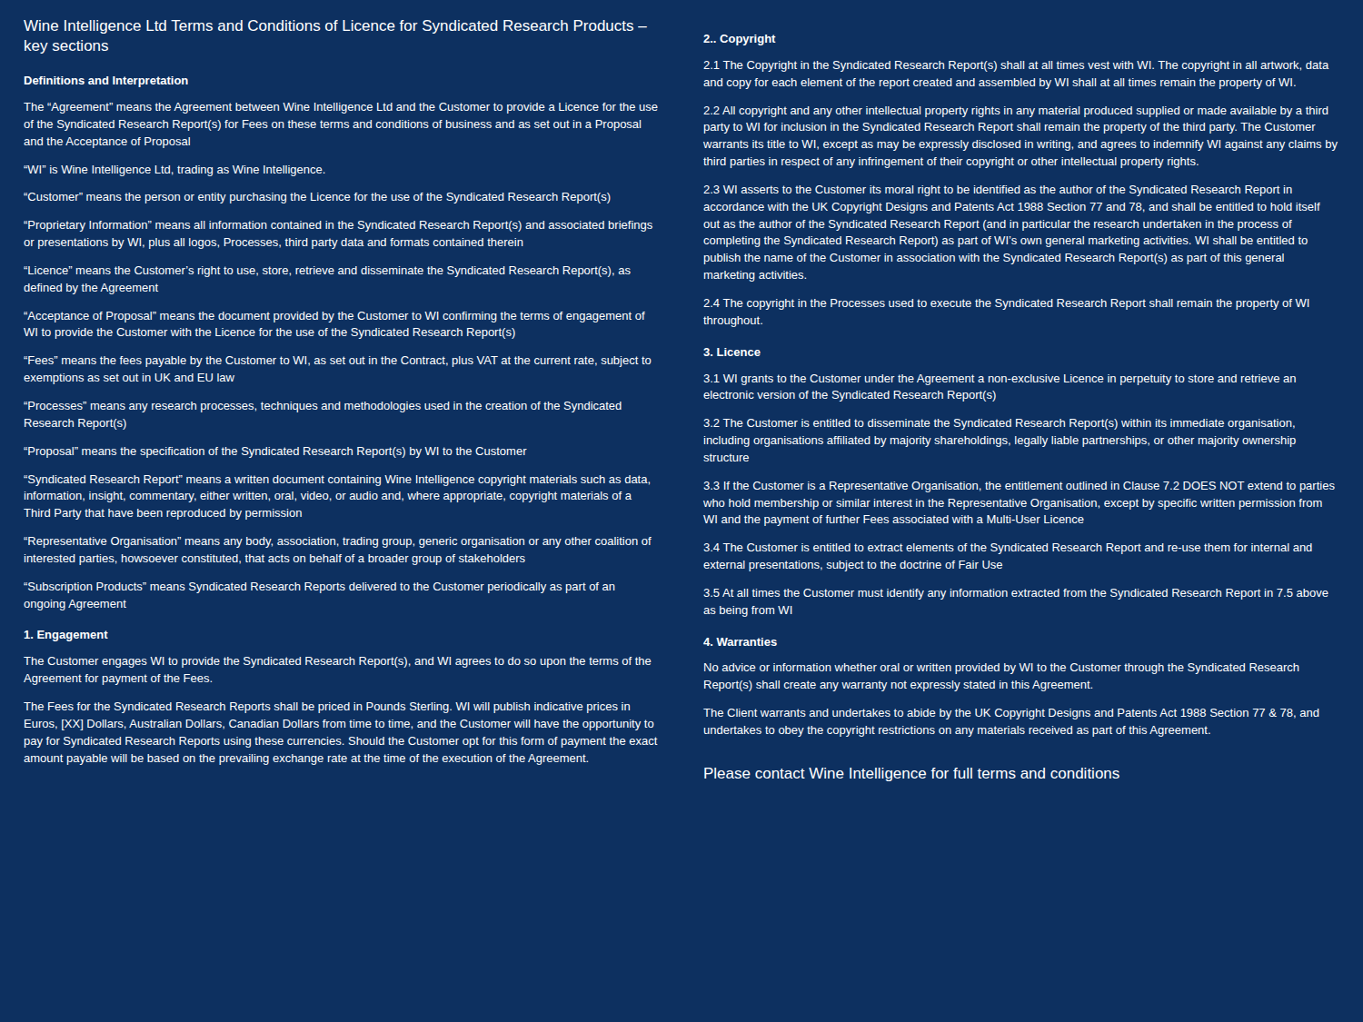Wine Intelligence Ltd Terms and Conditions of Licence for Syndicated Research Products – key sections
Definitions and Interpretation
The “Agreement” means the Agreement between Wine Intelligence Ltd and the Customer to provide a Licence for the use of the Syndicated Research Report(s) for Fees on these terms and conditions of business and as set out in a Proposal and the Acceptance of Proposal
“WI” is Wine Intelligence Ltd, trading as Wine Intelligence.
“Customer” means the person or entity purchasing the Licence for the use of the Syndicated Research Report(s)
“Proprietary Information” means all information contained in the Syndicated Research Report(s) and associated briefings or presentations by WI, plus all logos, Processes, third party data and formats contained therein
“Licence” means the Customer’s right to use, store, retrieve and disseminate the Syndicated Research Report(s), as defined by the Agreement
“Acceptance of Proposal” means the document provided by the Customer to WI confirming the terms of engagement of WI to provide the Customer with the Licence for the use of the Syndicated Research Report(s)
“Fees” means the fees payable by the Customer to WI, as set out in the Contract, plus VAT at the current rate, subject to exemptions as set out in UK and EU law
“Processes” means any research processes, techniques and methodologies used in the creation of the Syndicated Research Report(s)
“Proposal” means the specification of the Syndicated Research Report(s) by WI to the Customer
“Syndicated Research Report” means a written document containing Wine Intelligence copyright materials such as data, information, insight, commentary, either written, oral, video, or audio and, where appropriate, copyright materials of a Third Party that have been reproduced by permission
“Representative Organisation” means any body, association, trading group, generic organisation or any other coalition of interested parties, howsoever constituted, that acts on behalf of a broader group of stakeholders
“Subscription Products” means Syndicated Research Reports delivered to the Customer periodically as part of an ongoing Agreement
1. Engagement
The Customer engages WI to provide the Syndicated Research Report(s), and WI agrees to do so upon the terms of the Agreement for payment of the Fees.
The Fees for the Syndicated Research Reports shall be priced in Pounds Sterling. WI will publish indicative prices in Euros, [XX] Dollars, Australian Dollars, Canadian Dollars from time to time, and the Customer will have the opportunity to pay for Syndicated Research Reports using these currencies. Should the Customer opt for this form of payment the exact amount payable will be based on the prevailing exchange rate at the time of the execution of the Agreement.
2.. Copyright
2.1 The Copyright in the Syndicated Research Report(s) shall at all times vest with WI. The copyright in all artwork, data and copy for each element of the report created and assembled by WI shall at all times remain the property of WI.
2.2 All copyright and any other intellectual property rights in any material produced supplied or made available by a third party to WI for inclusion in the Syndicated Research Report shall remain the property of the third party. The Customer warrants its title to WI, except as may be expressly disclosed in writing, and agrees to indemnify WI against any claims by third parties in respect of any infringement of their copyright or other intellectual property rights.
2.3 WI asserts to the Customer its moral right to be identified as the author of the Syndicated Research Report in accordance with the UK Copyright Designs and Patents Act 1988 Section 77 and 78, and shall be entitled to hold itself out as the author of the Syndicated Research Report (and in particular the research undertaken in the process of completing the Syndicated Research Report) as part of WI’s own general marketing activities. WI shall be entitled to publish the name of the Customer in association with the Syndicated Research Report(s) as part of this general marketing activities.
2.4 The copyright in the Processes used to execute the Syndicated Research Report shall remain the property of WI throughout.
3. Licence
3.1 WI grants to the Customer under the Agreement a non-exclusive Licence in perpetuity to store and retrieve an electronic version of the Syndicated Research Report(s)
3.2 The Customer is entitled to disseminate the Syndicated Research Report(s) within its immediate organisation, including organisations affiliated by majority shareholdings, legally liable partnerships, or other majority ownership structure
3.3 If the Customer is a Representative Organisation, the entitlement outlined in Clause 7.2 DOES NOT extend to parties who hold membership or similar interest in the Representative Organisation, except by specific written permission from WI and the payment of further Fees associated with a Multi-User Licence
3.4 The Customer is entitled to extract elements of the Syndicated Research Report and re-use them for internal and external presentations, subject to the doctrine of Fair Use
3.5 At all times the Customer must identify any information extracted from the Syndicated Research Report in 7.5 above as being from WI
4. Warranties
No advice or information whether oral or written provided by WI to the Customer through the Syndicated Research Report(s) shall create any warranty not expressly stated in this Agreement.
The Client warrants and undertakes to abide by the UK Copyright Designs and Patents Act 1988 Section 77 & 78, and undertakes to obey the copyright restrictions on any materials received as part of this Agreement.
Please contact Wine Intelligence for full terms and conditions